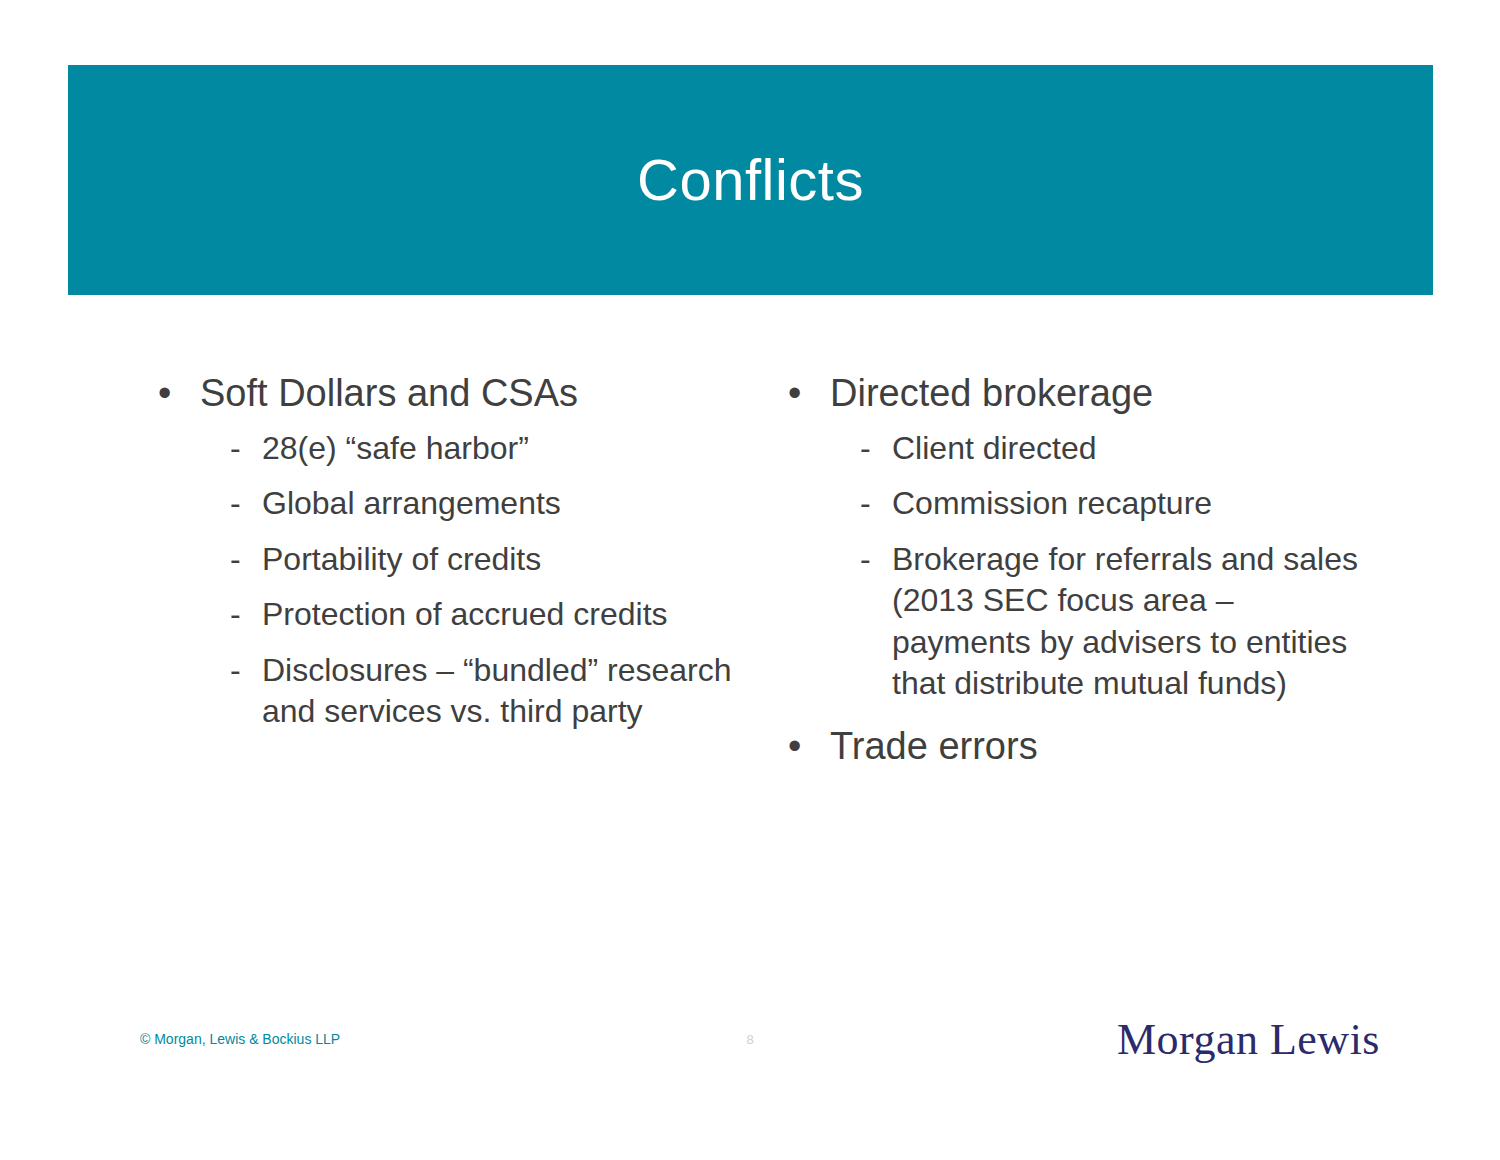Conflicts
Soft Dollars and CSAs
28(e) “safe harbor”
Global arrangements
Portability of credits
Protection of accrued credits
Disclosures – “bundled” research and services vs. third party
Directed brokerage
Client directed
Commission recapture
Brokerage for referrals and sales (2013 SEC focus area – payments by advisers to entities that distribute mutual funds)
Trade errors
© Morgan, Lewis & Bockius LLP
8
Morgan Lewis